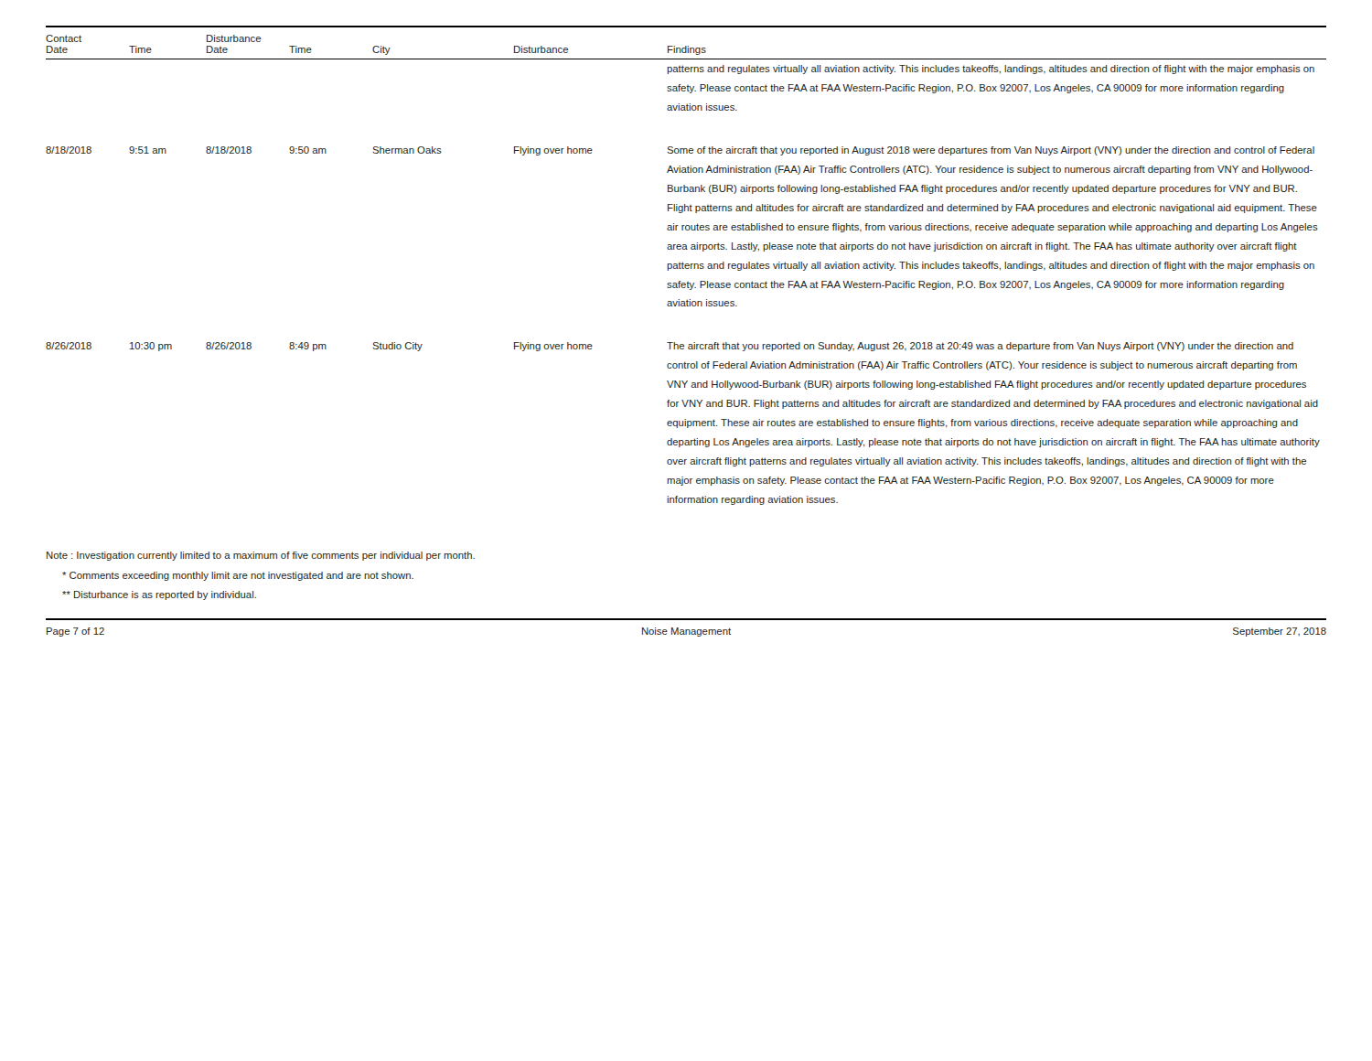| Contact | | Disturbance | | | | |
| Date | Time | Date | Time | City | Disturbance | Findings |
| | | | | | | patterns and regulates virtually all aviation activity. This includes takeoffs, landings, altitudes and direction of flight with the major emphasis on safety. Please contact the FAA at FAA Western-Pacific Region, P.O. Box 92007, Los Angeles, CA 90009 for more information regarding aviation issues. |
| 8/18/2018 | 9:51 am | 8/18/2018 | 9:50 am | Sherman Oaks | Flying over home | Some of the aircraft that you reported in August 2018 were departures from Van Nuys Airport (VNY) under the direction and control of Federal Aviation Administration (FAA) Air Traffic Controllers (ATC). Your residence is subject to numerous aircraft departing from VNY and Hollywood-Burbank (BUR) airports following long-established FAA flight procedures and/or recently updated departure procedures for VNY and BUR. Flight patterns and altitudes for aircraft are standardized and determined by FAA procedures and electronic navigational aid equipment. These air routes are established to ensure flights, from various directions, receive adequate separation while approaching and departing Los Angeles area airports. Lastly, please note that airports do not have jurisdiction on aircraft in flight. The FAA has ultimate authority over aircraft flight patterns and regulates virtually all aviation activity. This includes takeoffs, landings, altitudes and direction of flight with the major emphasis on safety. Please contact the FAA at FAA Western-Pacific Region, P.O. Box 92007, Los Angeles, CA 90009 for more information regarding aviation issues. |
| 8/26/2018 | 10:30 pm | 8/26/2018 | 8:49 pm | Studio City | Flying over home | The aircraft that you reported on Sunday, August 26, 2018 at 20:49 was a departure from Van Nuys Airport (VNY) under the direction and control of Federal Aviation Administration (FAA) Air Traffic Controllers (ATC). Your residence is subject to numerous aircraft departing from VNY and Hollywood-Burbank (BUR) airports following long-established FAA flight procedures and/or recently updated departure procedures for VNY and BUR. Flight patterns and altitudes for aircraft are standardized and determined by FAA procedures and electronic navigational aid equipment. These air routes are established to ensure flights, from various directions, receive adequate separation while approaching and departing Los Angeles area airports. Lastly, please note that airports do not have jurisdiction on aircraft in flight. The FAA has ultimate authority over aircraft flight patterns and regulates virtually all aviation activity. This includes takeoffs, landings, altitudes and direction of flight with the major emphasis on safety. Please contact the FAA at FAA Western-Pacific Region, P.O. Box 92007, Los Angeles, CA 90009 for more information regarding aviation issues. |
Note : Investigation currently limited to a maximum of five comments per individual per month. * Comments exceeding monthly limit are not investigated and are not shown. ** Disturbance is as reported by individual.
| Page 7 of 12 | Noise Management | September 27, 2018 |